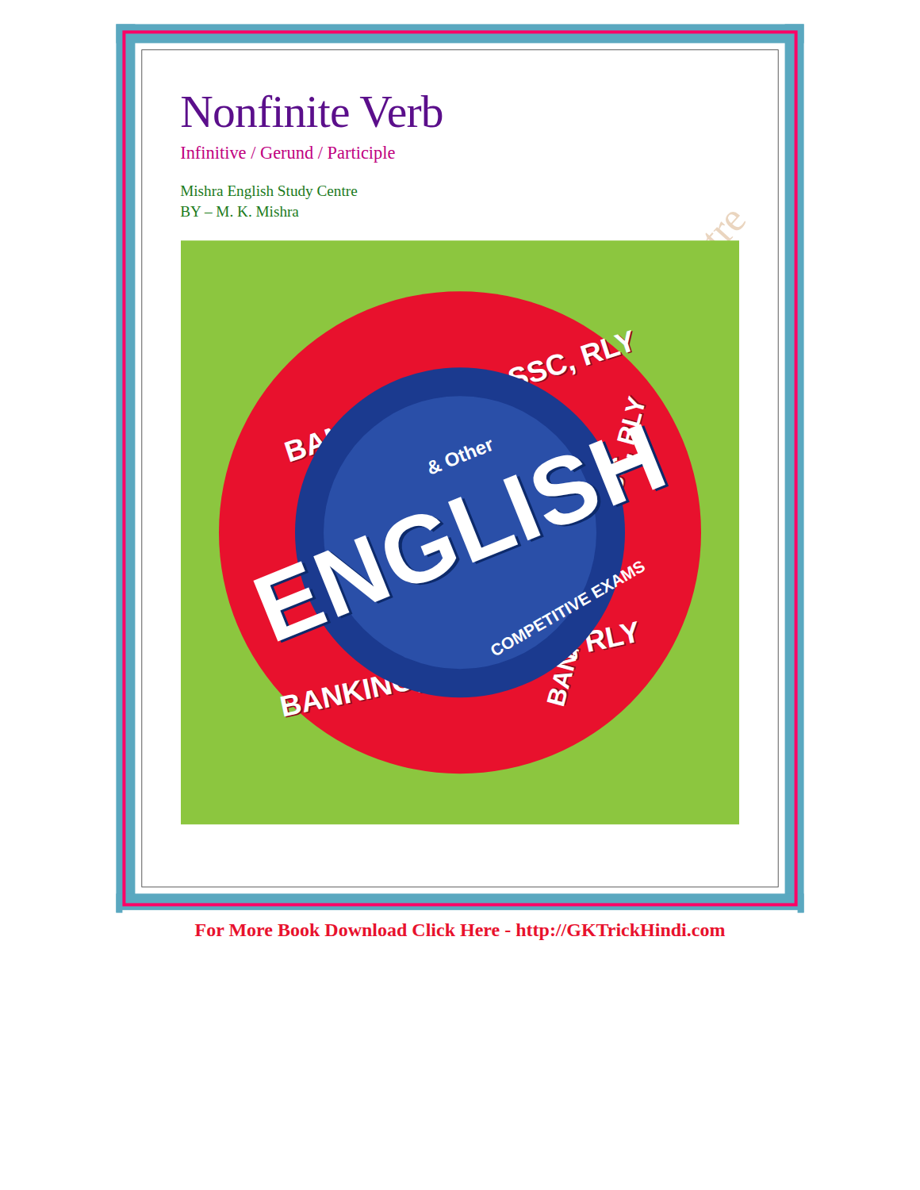Nonfinite Verb
Infinitive / Gerund / Participle
Mishra English Study Centre
BY – M. K. Mishra
Centre
BANKING, MBA, SSC, RLY
BANKING, MBA, SSC, RLY
BANKING, MBA, SSC, RLY
& Other
ENGLISH
COMPETITIVE EXAMS
For More Book Download Click Here - http://GKTrickHindi.com